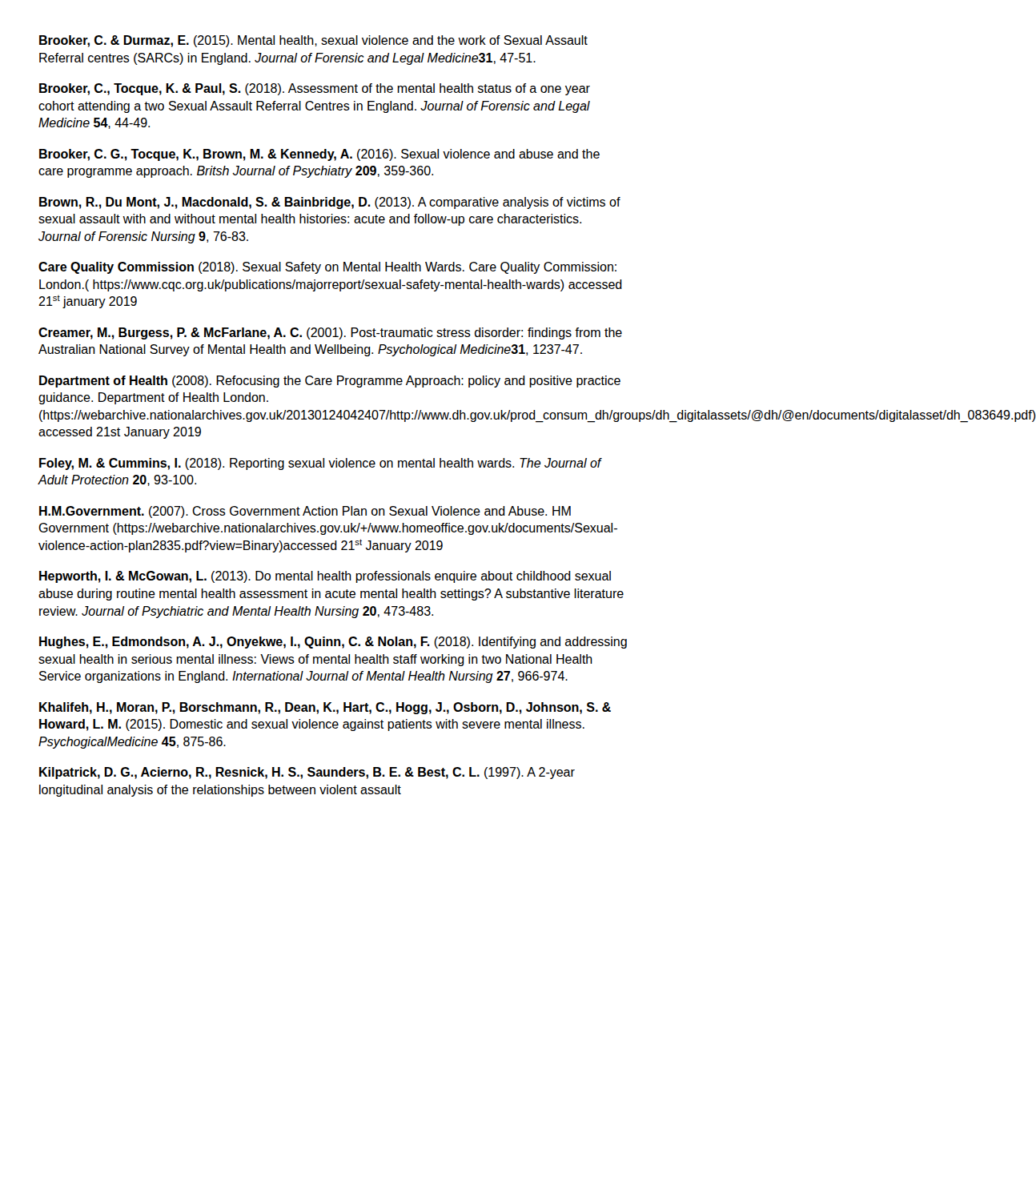Brooker, C. & Durmaz, E. (2015). Mental health, sexual violence and the work of Sexual Assault Referral centres (SARCs) in England. Journal of Forensic and Legal Medicine 31, 47-51.
Brooker, C., Tocque, K. & Paul, S. (2018). Assessment of the mental health status of a one year cohort attending a two Sexual Assault Referral Centres in England. Journal of Forensic and Legal Medicine 54, 44-49.
Brooker, C. G., Tocque, K., Brown, M. & Kennedy, A. (2016). Sexual violence and abuse and the care programme approach. Britsh Journal of Psychiatry 209, 359-360.
Brown, R., Du Mont, J., Macdonald, S. & Bainbridge, D. (2013). A comparative analysis of victims of sexual assault with and without mental health histories: acute and follow-up care characteristics. Journal of Forensic Nursing 9, 76-83.
Care Quality Commission (2018). Sexual Safety on Mental Health Wards. Care Quality Commission: London.( https://www.cqc.org.uk/publications/majorreport/sexual-safety-mental-health-wards) accessed 21st january 2019
Creamer, M., Burgess, P. & McFarlane, A. C. (2001). Post-traumatic stress disorder: findings from the Australian National Survey of Mental Health and Wellbeing. Psychological Medicine 31, 1237-47.
Department of Health (2008). Refocusing the Care Programme Approach: policy and positive practice guidance. Department of Health London. (https://webarchive.nationalarchives.gov.uk/20130124042407/http://www.dh.gov.uk/prod_consum_dh/groups/dh_digitalassets/@dh/@en/documents/digitalasset/dh_083649.pdf) accessed 21st January 2019
Foley, M. & Cummins, I. (2018). Reporting sexual violence on mental health wards. The Journal of Adult Protection 20, 93-100.
H.M.Government. (2007). Cross Government Action Plan on Sexual Violence and Abuse. HM Government (https://webarchive.nationalarchives.gov.uk/+/www.homeoffice.gov.uk/documents/Sexual-violence-action-plan2835.pdf?view=Binary)accessed 21st January 2019
Hepworth, I. & McGowan, L. (2013). Do mental health professionals enquire about childhood sexual abuse during routine mental health assessment in acute mental health settings? A substantive literature review. Journal of Psychiatric and Mental Health Nursing 20, 473-483.
Hughes, E., Edmondson, A. J., Onyekwe, I., Quinn, C. & Nolan, F. (2018). Identifying and addressing sexual health in serious mental illness: Views of mental health staff working in two National Health Service organizations in England. International Journal of Mental Health Nursing 27, 966-974.
Khalifeh, H., Moran, P., Borschmann, R., Dean, K., Hart, C., Hogg, J., Osborn, D., Johnson, S. & Howard, L. M. (2015). Domestic and sexual violence against patients with severe mental illness. PsychogicalMedicine 45, 875-86.
Kilpatrick, D. G., Acierno, R., Resnick, H. S., Saunders, B. E. & Best, C. L. (1997). A 2-year longitudinal analysis of the relationships between violent assault